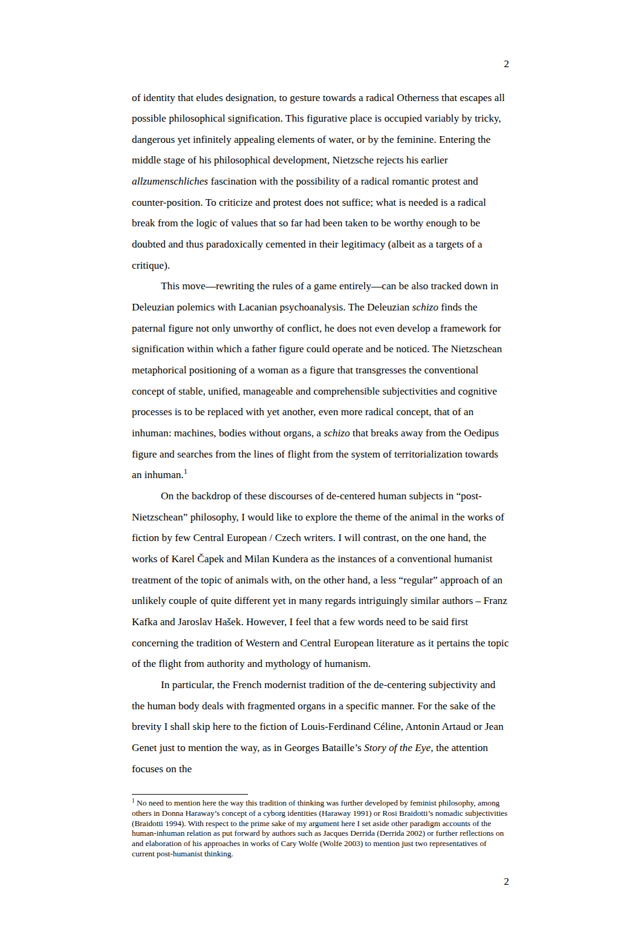2
of identity that eludes designation, to gesture towards a radical Otherness that escapes all possible philosophical signification. This figurative place is occupied variably by tricky, dangerous yet infinitely appealing elements of water, or by the feminine. Entering the middle stage of his philosophical development, Nietzsche rejects his earlier allzumenschliches fascination with the possibility of a radical romantic protest and counter-position. To criticize and protest does not suffice; what is needed is a radical break from the logic of values that so far had been taken to be worthy enough to be doubted and thus paradoxically cemented in their legitimacy (albeit as a targets of a critique).
This move—rewriting the rules of a game entirely—can be also tracked down in Deleuzian polemics with Lacanian psychoanalysis. The Deleuzian schizo finds the paternal figure not only unworthy of conflict, he does not even develop a framework for signification within which a father figure could operate and be noticed. The Nietzschean metaphorical positioning of a woman as a figure that transgresses the conventional concept of stable, unified, manageable and comprehensible subjectivities and cognitive processes is to be replaced with yet another, even more radical concept, that of an inhuman: machines, bodies without organs, a schizo that breaks away from the Oedipus figure and searches from the lines of flight from the system of territorialization towards an inhuman.1
On the backdrop of these discourses of de-centered human subjects in “post-Nietzschean” philosophy, I would like to explore the theme of the animal in the works of fiction by few Central European / Czech writers. I will contrast, on the one hand, the works of Karel Čapek and Milan Kundera as the instances of a conventional humanist treatment of the topic of animals with, on the other hand, a less “regular” approach of an unlikely couple of quite different yet in many regards intriguingly similar authors – Franz Kafka and Jaroslav Hašek. However, I feel that a few words need to be said first concerning the tradition of Western and Central European literature as it pertains the topic of the flight from authority and mythology of humanism.
In particular, the French modernist tradition of the de-centering subjectivity and the human body deals with fragmented organs in a specific manner. For the sake of the brevity I shall skip here to the fiction of Louis-Ferdinand Céline, Antonin Artaud or Jean Genet just to mention the way, as in Georges Bataille’s Story of the Eye, the attention focuses on the
1 No need to mention here the way this tradition of thinking was further developed by feminist philosophy, among others in Donna Haraway’s concept of a cyborg identities (Haraway 1991) or Rosi Braidotti’s nomadic subjectivities (Braidotti 1994). With respect to the prime sake of my argument here I set aside other paradigm accounts of the human-inhuman relation as put forward by authors such as Jacques Derrida (Derrida 2002) or further reflections on and elaboration of his approaches in works of Cary Wolfe (Wolfe 2003) to mention just two representatives of current post-humanist thinking.
2